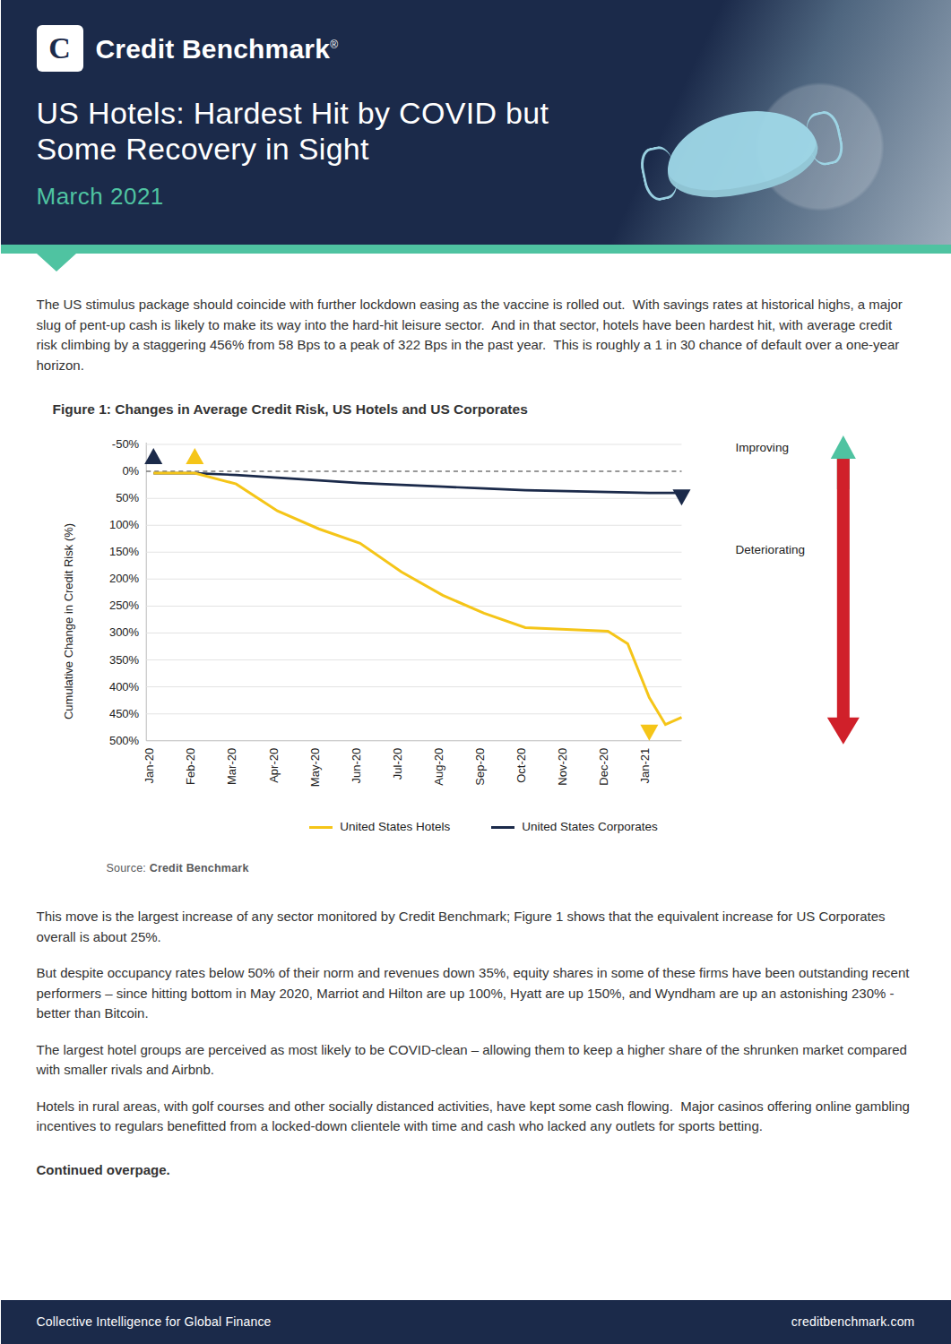C
Credit Benchmark®
US Hotels: Hardest Hit by COVID but
Some Recovery in Sight
March 2021
The US stimulus package should coincide with further lockdown easing as the vaccine is rolled out. With savings rates at historical highs, a major slug of pent-up cash is likely to make its way into the hard-hit leisure sector. And in that sector, hotels have been hardest hit, with average credit risk climbing by a staggering 456% from 58 Bps to a peak of 322 Bps in the past year. This is roughly a 1 in 30 chance of default over a one-year horizon.
Figure 1: Changes in Average Credit Risk, US Hotels and US Corporates
Cumulative Change in Credit Risk (%) -50% 0% 50% 100% 150% 200% 250% 300% 350% 400% 450% 500% Improving Deteriorating Jan-20 Feb-20 Mar-20 Apr-20 May-20 Jun-20 Jul-20 Aug-20 Sep-20 Oct-20 Nov-20 Dec-20 Jan-21
United States Hotels United States Corporates
Source: Credit Benchmark
This move is the largest increase of any sector monitored by Credit Benchmark; Figure 1 shows that the equivalent increase for US Corporates overall is about 25%.
But despite occupancy rates below 50% of their norm and revenues down 35%, equity shares in some of these firms have been outstanding recent performers – since hitting bottom in May 2020, Marriot and Hilton are up 100%, Hyatt are up 150%, and Wyndham are up an astonishing 230% - better than Bitcoin.
The largest hotel groups are perceived as most likely to be COVID-clean – allowing them to keep a higher share of the shrunken market compared with smaller rivals and Airbnb.
Hotels in rural areas, with golf courses and other socially distanced activities, have kept some cash flowing. Major casinos offering online gambling incentives to regulars benefitted from a locked-down clientele with time and cash who lacked any outlets for sports betting.
Continued overpage.
Collective Intelligence for Global Finance
creditbenchmark.com